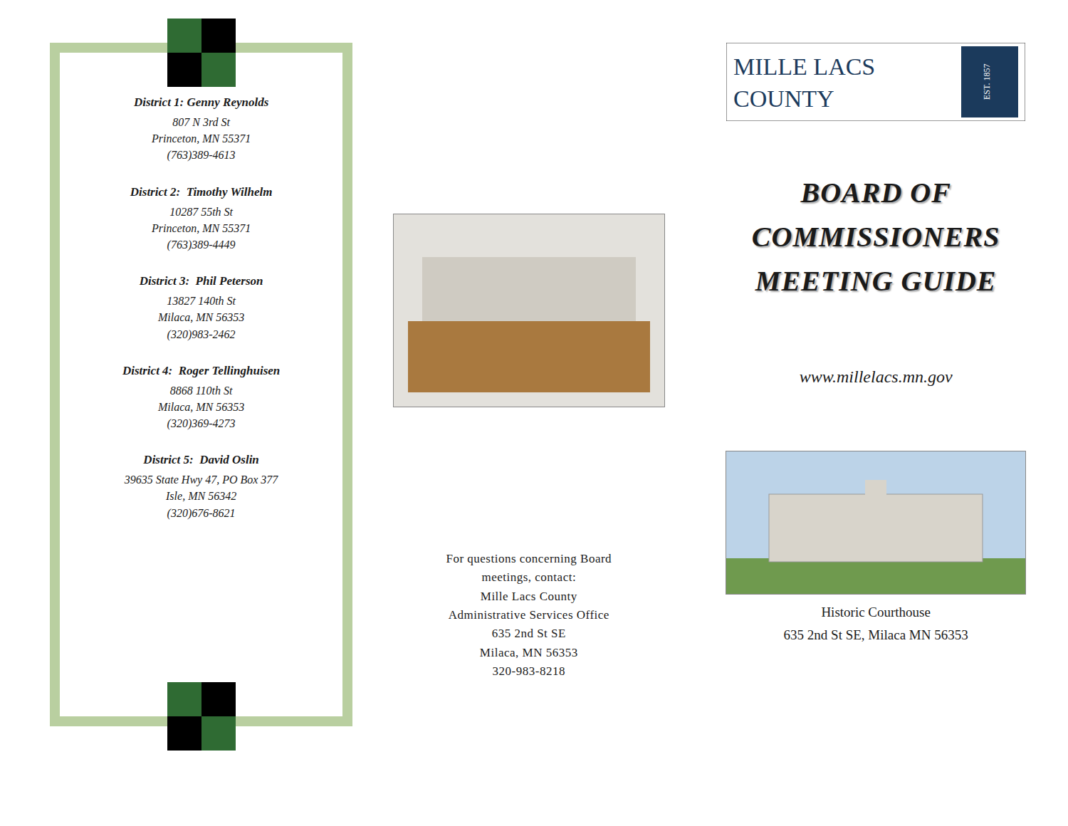District 1: Genny Reynolds
807 N 3rd St
Princeton, MN 55371
(763)389-4613
District 2: Timothy Wilhelm
10287 55th St
Princeton, MN 55371
(763)389-4449
District 3: Phil Peterson
13827 140th St
Milaca, MN 56353
(320)983-2462
District 4: Roger Tellinghuisen
8868 110th St
Milaca, MN 56353
(320)369-4273
District 5: David Oslin
39635 State Hwy 47, PO Box 377
Isle, MN 56342
(320)676-8621
For questions concerning Board
meetings, contact:
Mille Lacs County
Administrative Services Office
635 2nd St SE
Milaca, MN 56353
320-983-8218
BOARD OF
COMMISSIONERS
MEETING GUIDE
www.millelacs.mn.gov
Historic Courthouse
635 2nd St SE, Milaca MN 56353